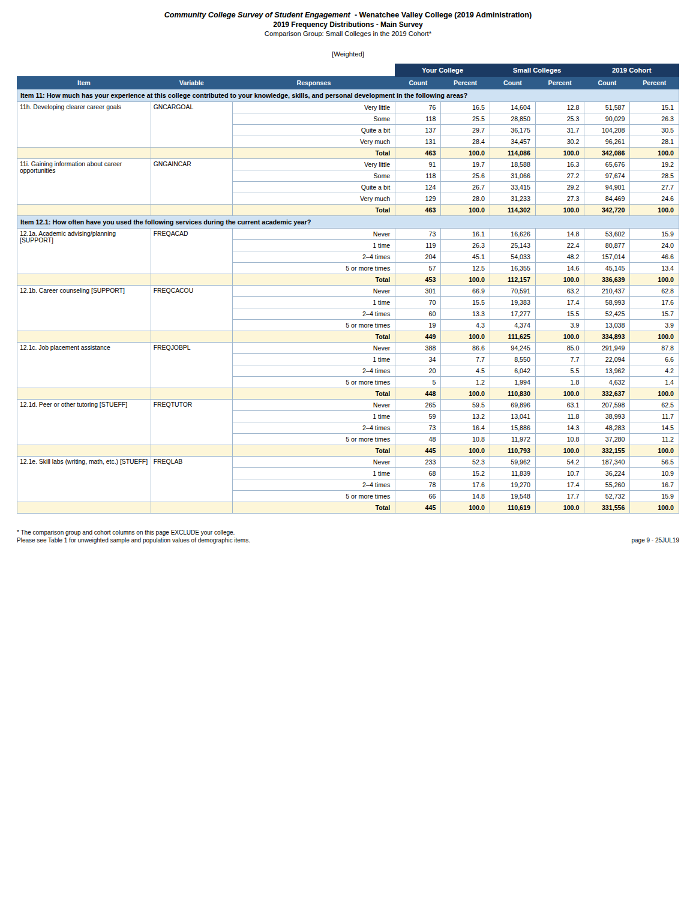Community College Survey of Student Engagement - Wenatchee Valley College (2019 Administration)
2019 Frequency Distributions - Main Survey
Comparison Group: Small Colleges in the 2019 Cohort*
[Weighted]
| | Your College | Small Colleges | 2019 Cohort |
| --- | --- | --- | --- |
| Item | Variable | Responses | Count | Percent | Count | Percent | Count | Percent |
| Item 11: How much has your experience at this college contributed to your knowledge, skills, and personal development in the following areas? |
| 11h. Developing clearer career goals | GNCARGOAL | Very little | 76 | 16.5 | 14,604 | 12.8 | 51,587 | 15.1 |
| Some | 118 | 25.5 | 28,850 | 25.3 | 90,029 | 26.3 |
| Quite a bit | 137 | 29.7 | 36,175 | 31.7 | 104,208 | 30.5 |
| Very much | 131 | 28.4 | 34,457 | 30.2 | 96,261 | 28.1 |
| | | Total | 463 | 100.0 | 114,086 | 100.0 | 342,086 | 100.0 |
| 11i. Gaining information about career opportunities | GNGAINCAR | Very little | 91 | 19.7 | 18,588 | 16.3 | 65,676 | 19.2 |
| Some | 118 | 25.6 | 31,066 | 27.2 | 97,674 | 28.5 |
| Quite a bit | 124 | 26.7 | 33,415 | 29.2 | 94,901 | 27.7 |
| Very much | 129 | 28.0 | 31,233 | 27.3 | 84,469 | 24.6 |
| | | Total | 463 | 100.0 | 114,302 | 100.0 | 342,720 | 100.0 |
| Item 12.1: How often have you used the following services during the current academic year? |
| 12.1a. Academic advising/planning [SUPPORT] | FREQACAD | Never | 73 | 16.1 | 16,626 | 14.8 | 53,602 | 15.9 |
| 1 time | 119 | 26.3 | 25,143 | 22.4 | 80,877 | 24.0 |
| 2–4 times | 204 | 45.1 | 54,033 | 48.2 | 157,014 | 46.6 |
| 5 or more times | 57 | 12.5 | 16,355 | 14.6 | 45,145 | 13.4 |
| | | Total | 453 | 100.0 | 112,157 | 100.0 | 336,639 | 100.0 |
| 12.1b. Career counseling [SUPPORT] | FREQCACOU | Never | 301 | 66.9 | 70,591 | 63.2 | 210,437 | 62.8 |
| 1 time | 70 | 15.5 | 19,383 | 17.4 | 58,993 | 17.6 |
| 2–4 times | 60 | 13.3 | 17,277 | 15.5 | 52,425 | 15.7 |
| 5 or more times | 19 | 4.3 | 4,374 | 3.9 | 13,038 | 3.9 |
| | | Total | 449 | 100.0 | 111,625 | 100.0 | 334,893 | 100.0 |
| 12.1c. Job placement assistance | FREQJOBPL | Never | 388 | 86.6 | 94,245 | 85.0 | 291,949 | 87.8 |
| 1 time | 34 | 7.7 | 8,550 | 7.7 | 22,094 | 6.6 |
| 2–4 times | 20 | 4.5 | 6,042 | 5.5 | 13,962 | 4.2 |
| 5 or more times | 5 | 1.2 | 1,994 | 1.8 | 4,632 | 1.4 |
| | | Total | 448 | 100.0 | 110,830 | 100.0 | 332,637 | 100.0 |
| 12.1d. Peer or other tutoring [STUEFF] | FREQTUTOR | Never | 265 | 59.5 | 69,896 | 63.1 | 207,598 | 62.5 |
| 1 time | 59 | 13.2 | 13,041 | 11.8 | 38,993 | 11.7 |
| 2–4 times | 73 | 16.4 | 15,886 | 14.3 | 48,283 | 14.5 |
| 5 or more times | 48 | 10.8 | 11,972 | 10.8 | 37,280 | 11.2 |
| | | Total | 445 | 100.0 | 110,793 | 100.0 | 332,155 | 100.0 |
| 12.1e. Skill labs (writing, math, etc.) [STUEFF] | FREQLAB | Never | 233 | 52.3 | 59,962 | 54.2 | 187,340 | 56.5 |
| 1 time | 68 | 15.2 | 11,839 | 10.7 | 36,224 | 10.9 |
| 2–4 times | 78 | 17.6 | 19,270 | 17.4 | 55,260 | 16.7 |
| 5 or more times | 66 | 14.8 | 19,548 | 17.7 | 52,732 | 15.9 |
| | | Total | 445 | 100.0 | 110,619 | 100.0 | 331,556 | 100.0 |
* The comparison group and cohort columns on this page EXCLUDE your college.
page 9 - 25JUL19 Please see Table 1 for unweighted sample and population values of demographic items.